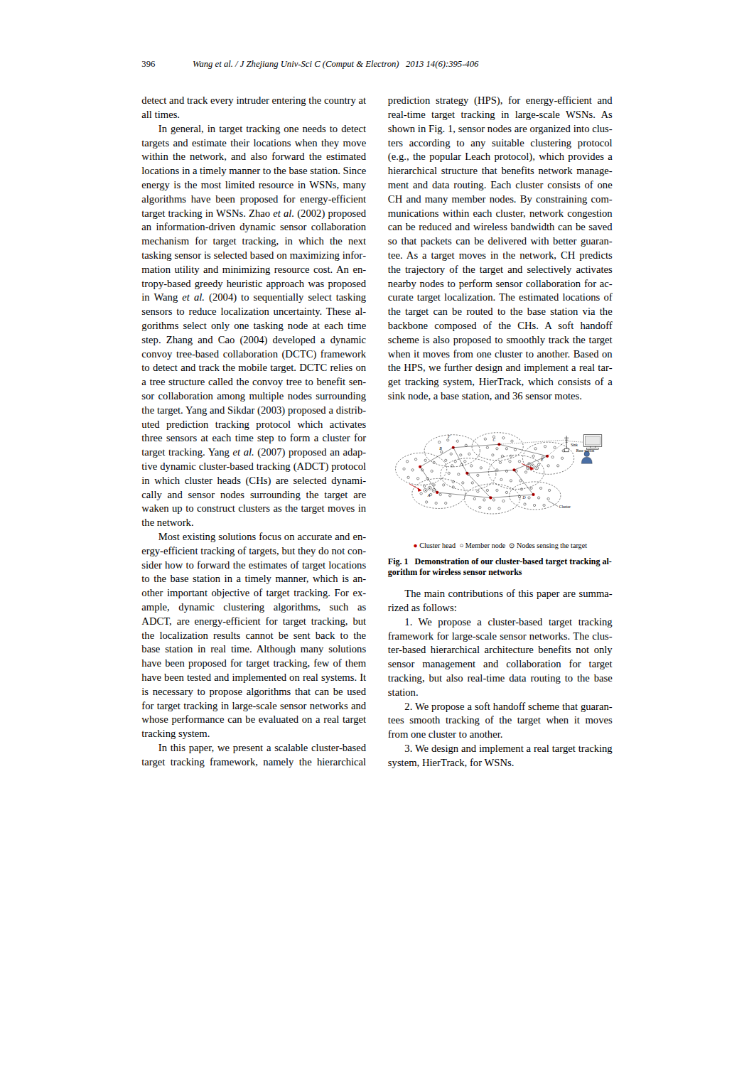396 Wang et al. / J Zhejiang Univ-Sci C (Comput & Electron) 2013 14(6):395-406
detect and track every intruder entering the country at all times.
In general, in target tracking one needs to detect targets and estimate their locations when they move within the network, and also forward the estimated locations in a timely manner to the base station. Since energy is the most limited resource in WSNs, many algorithms have been proposed for energy-efficient target tracking in WSNs. Zhao et al. (2002) proposed an information-driven dynamic sensor collaboration mechanism for target tracking, in which the next tasking sensor is selected based on maximizing information utility and minimizing resource cost. An entropy-based greedy heuristic approach was proposed in Wang et al. (2004) to sequentially select tasking sensors to reduce localization uncertainty. These algorithms select only one tasking node at each time step. Zhang and Cao (2004) developed a dynamic convoy tree-based collaboration (DCTC) framework to detect and track the mobile target. DCTC relies on a tree structure called the convoy tree to benefit sensor collaboration among multiple nodes surrounding the target. Yang and Sikdar (2003) proposed a distributed prediction tracking protocol which activates three sensors at each time step to form a cluster for target tracking. Yang et al. (2007) proposed an adaptive dynamic cluster-based tracking (ADCT) protocol in which cluster heads (CHs) are selected dynamically and sensor nodes surrounding the target are waken up to construct clusters as the target moves in the network.
Most existing solutions focus on accurate and energy-efficient tracking of targets, but they do not consider how to forward the estimates of target locations to the base station in a timely manner, which is another important objective of target tracking. For example, dynamic clustering algorithms, such as ADCT, are energy-efficient for target tracking, but the localization results cannot be sent back to the base station in real time. Although many solutions have been proposed for target tracking, few of them have been tested and implemented on real systems. It is necessary to propose algorithms that can be used for target tracking in large-scale sensor networks and whose performance can be evaluated on a real target tracking system.
In this paper, we present a scalable cluster-based target tracking framework, namely the hierarchical prediction strategy (HPS), for energy-efficient and real-time target tracking in large-scale WSNs. As shown in Fig. 1, sensor nodes are organized into clusters according to any suitable clustering protocol (e.g., the popular Leach protocol), which provides a hierarchical structure that benefits network management and data routing. Each cluster consists of one CH and many member nodes. By constraining communications within each cluster, network congestion can be reduced and wireless bandwidth can be saved so that packets can be delivered with better guarantee. As a target moves in the network, CH predicts the trajectory of the target and selectively activates nearby nodes to perform sensor collaboration for accurate target localization. The estimated locations of the target can be routed to the base station via the backbone composed of the CHs. A soft handoff scheme is also proposed to smoothly track the target when it moves from one cluster to another. Based on the HPS, we further design and implement a real target tracking system, HierTrack, which consists of a sink node, a base station, and 36 sensor motes.
Sink Base station A B C D E F Cluster
● Cluster head ○ Member node ⊙ Nodes sensing the target
Fig. 1 Demonstration of our cluster-based target tracking algorithm for wireless sensor networks
The main contributions of this paper are summarized as follows:
1. We propose a cluster-based target tracking framework for large-scale sensor networks. The cluster-based hierarchical architecture benefits not only sensor management and collaboration for target tracking, but also real-time data routing to the base station.
2. We propose a soft handoff scheme that guarantees smooth tracking of the target when it moves from one cluster to another.
3. We design and implement a real target tracking system, HierTrack, for WSNs.